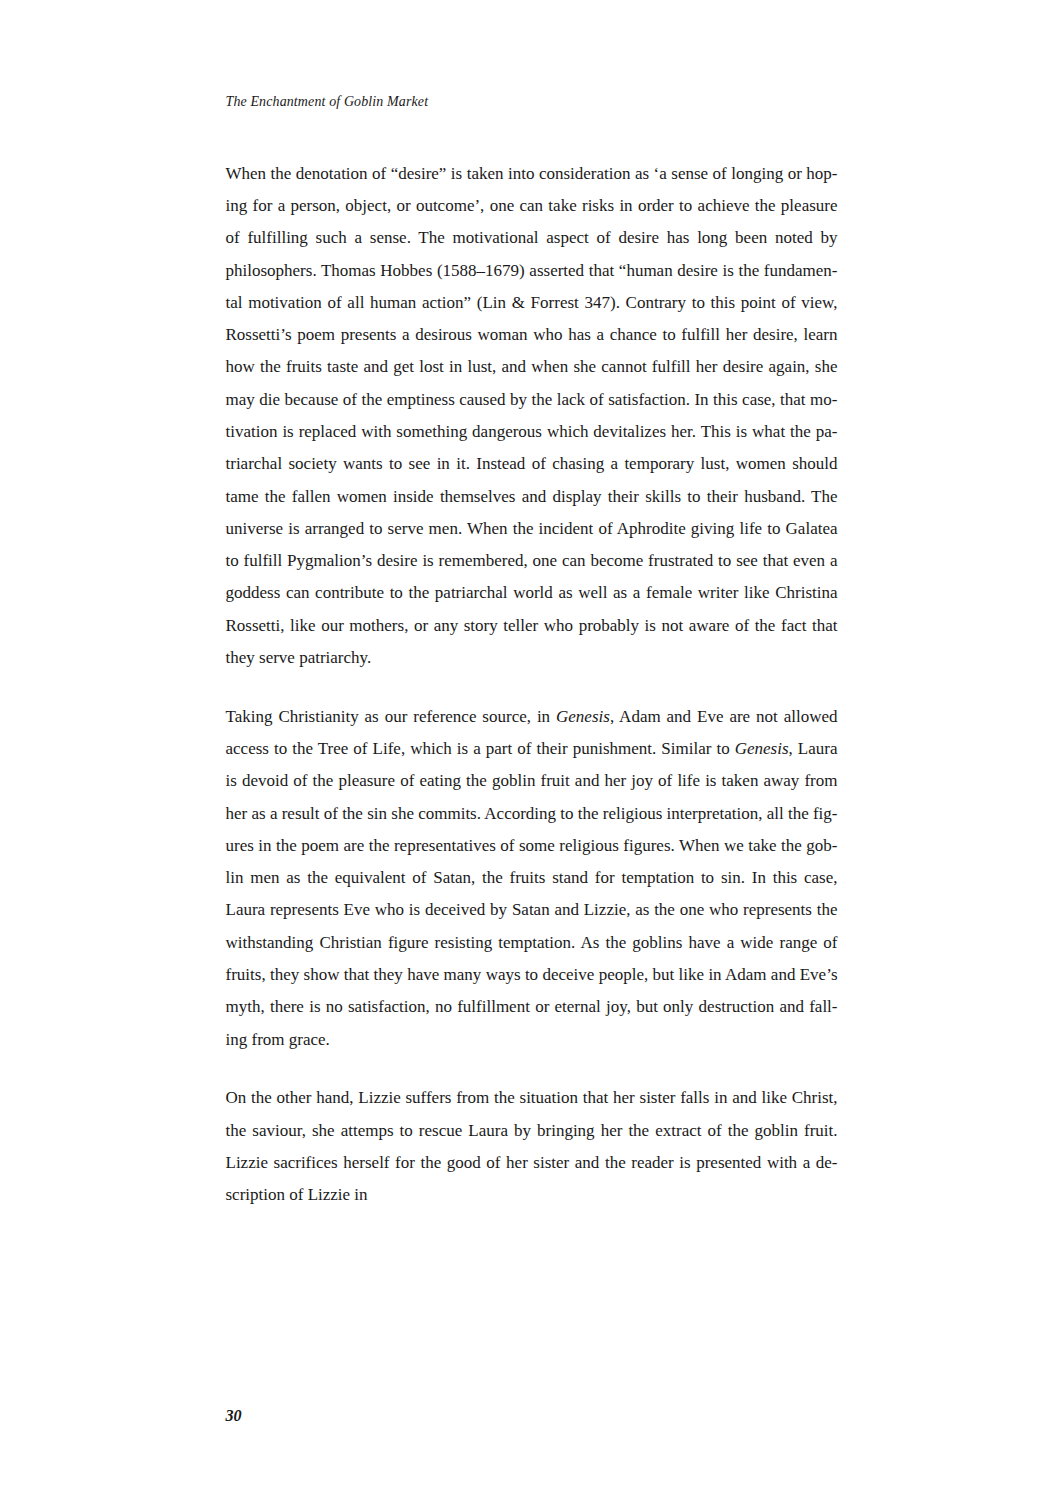The Enchantment of Goblin Market
When the denotation of “desire” is taken into consideration as ‘a sense of longing or hoping for a person, object, or outcome’, one can take risks in order to achieve the pleasure of fulfilling such a sense. The motivational aspect of desire has long been noted by philosophers. Thomas Hobbes (1588–1679) asserted that “human desire is the fundamental motivation of all human action” (Lin & Forrest 347). Contrary to this point of view, Rossetti’s poem presents a desirous woman who has a chance to fulfill her desire, learn how the fruits taste and get lost in lust, and when she cannot fulfill her desire again, she may die because of the emptiness caused by the lack of satisfaction. In this case, that motivation is replaced with something dangerous which devitalizes her. This is what the patriarchal society wants to see in it. Instead of chasing a temporary lust, women should tame the fallen women inside themselves and display their skills to their husband. The universe is arranged to serve men. When the incident of Aphrodite giving life to Galatea to fulfill Pygmalion’s desire is remembered, one can become frustrated to see that even a goddess can contribute to the patriarchal world as well as a female writer like Christina Rossetti, like our mothers, or any story teller who probably is not aware of the fact that they serve patriarchy.
Taking Christianity as our reference source, in Genesis, Adam and Eve are not allowed access to the Tree of Life, which is a part of their punishment. Similar to Genesis, Laura is devoid of the pleasure of eating the goblin fruit and her joy of life is taken away from her as a result of the sin she commits. According to the religious interpretation, all the figures in the poem are the representatives of some religious figures. When we take the goblin men as the equivalent of Satan, the fruits stand for temptation to sin. In this case, Laura represents Eve who is deceived by Satan and Lizzie, as the one who represents the withstanding Christian figure resisting temptation. As the goblins have a wide range of fruits, they show that they have many ways to deceive people, but like in Adam and Eve’s myth, there is no satisfaction, no fulfillment or eternal joy, but only destruction and falling from grace.
On the other hand, Lizzie suffers from the situation that her sister falls in and like Christ, the saviour, she attemps to rescue Laura by bringing her the extract of the goblin fruit. Lizzie sacrifices herself for the good of her sister and the reader is presented with a description of Lizzie in
30